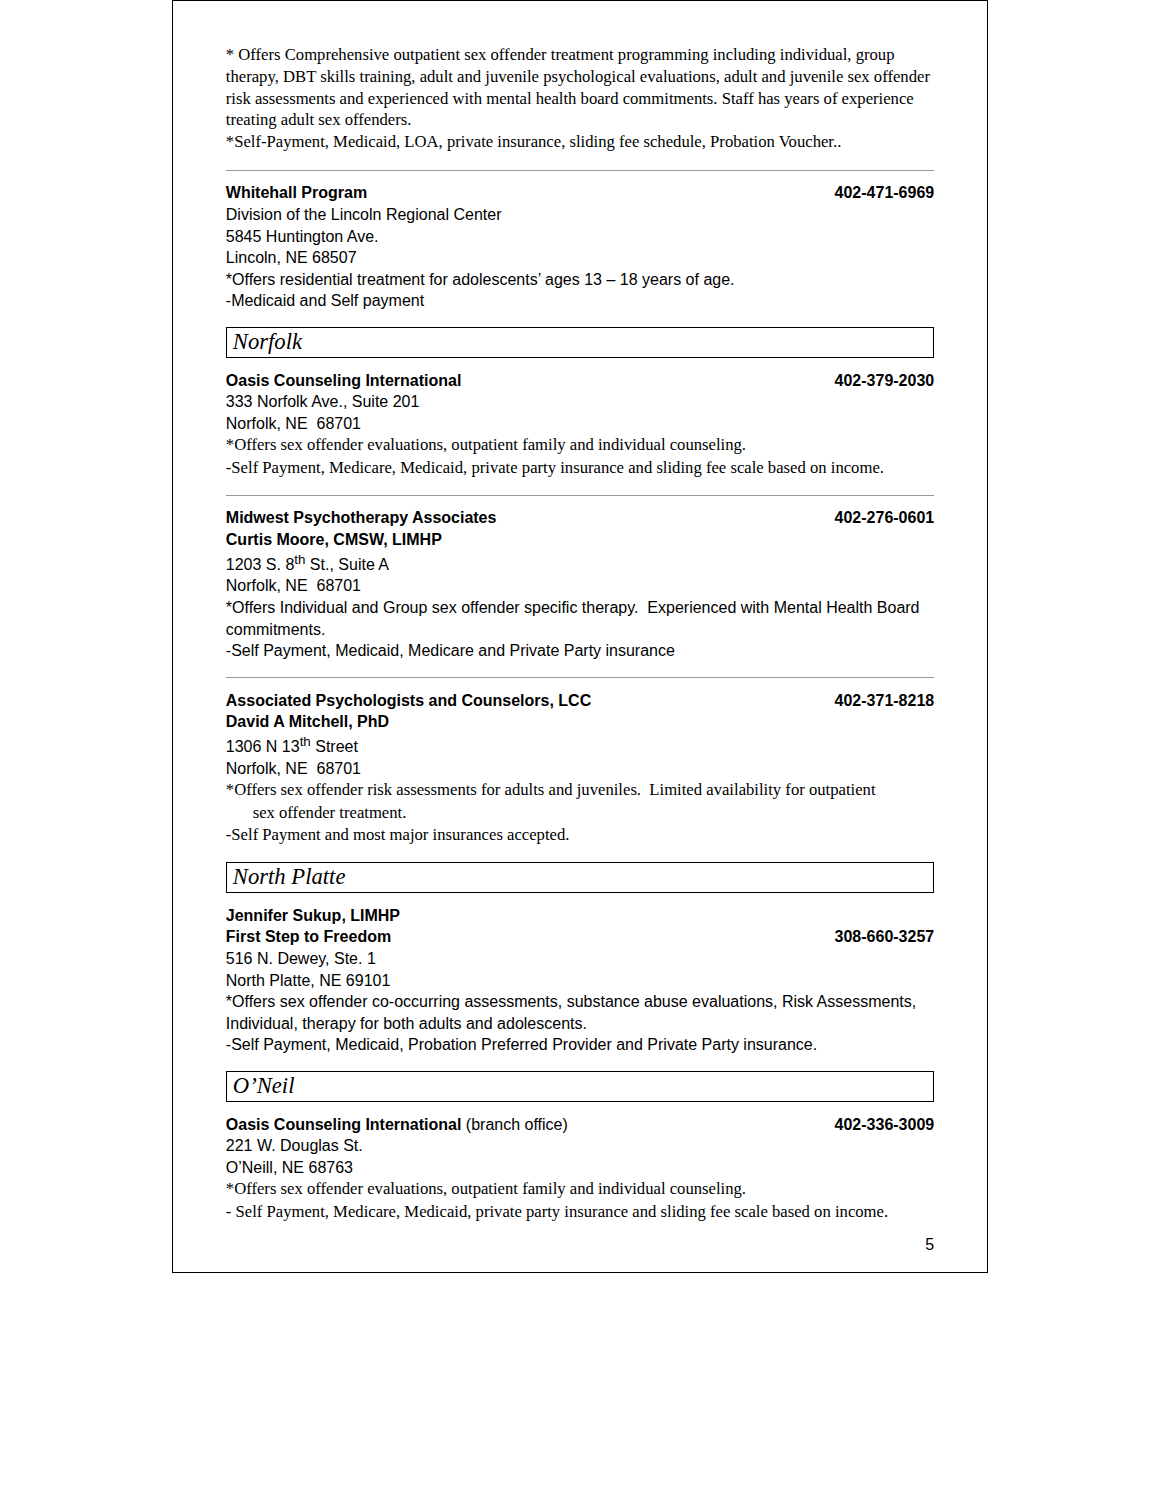* Offers Comprehensive outpatient sex offender treatment programming including individual, group therapy, DBT skills training, adult and juvenile psychological evaluations, adult and juvenile sex offender risk assessments and experienced with mental health board commitments. Staff has years of experience treating adult sex offenders.
*Self-Payment, Medicaid, LOA, private insurance, sliding fee schedule, Probation Voucher..
Whitehall Program 402-471-6969
Division of the Lincoln Regional Center
5845 Huntington Ave.
Lincoln, NE 68507
*Offers residential treatment for adolescents’ ages 13 – 18 years of age.
-Medicaid and Self payment
Norfolk
Oasis Counseling International 402-379-2030
333 Norfolk Ave., Suite 201
Norfolk, NE 68701
*Offers sex offender evaluations, outpatient family and individual counseling.
-Self Payment, Medicare, Medicaid, private party insurance and sliding fee scale based on income.
Midwest Psychotherapy Associates 402-276-0601
Curtis Moore, CMSW, LIMHP
1203 S. 8th St., Suite A
Norfolk, NE 68701
*Offers Individual and Group sex offender specific therapy. Experienced with Mental Health Board commitments.
-Self Payment, Medicaid, Medicare and Private Party insurance
Associated Psychologists and Counselors, LCC 402-371-8218
David A Mitchell, PhD
1306 N 13th Street
Norfolk, NE 68701
*Offers sex offender risk assessments for adults and juveniles. Limited availability for outpatient sex offender treatment.
-Self Payment and most major insurances accepted.
North Platte
Jennifer Sukup, LIMHP
First Step to Freedom 308-660-3257
516 N. Dewey, Ste. 1
North Platte, NE 69101
*Offers sex offender co-occurring assessments, substance abuse evaluations, Risk Assessments, Individual, therapy for both adults and adolescents.
-Self Payment, Medicaid, Probation Preferred Provider and Private Party insurance.
O’Neil
Oasis Counseling International (branch office) 402-336-3009
221 W. Douglas St.
O’Neill, NE 68763
*Offers sex offender evaluations, outpatient family and individual counseling.
- Self Payment, Medicare, Medicaid, private party insurance and sliding fee scale based on income.
5